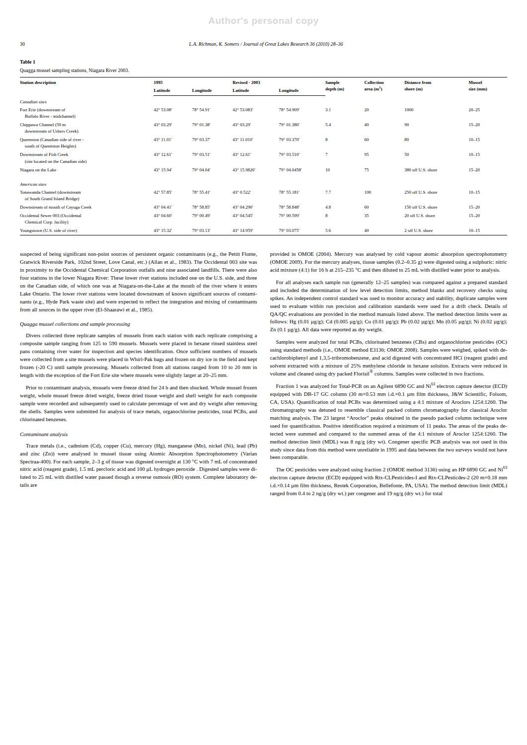Author's personal copy
30
L.A. Richman, K. Somers / Journal of Great Lakes Research 36 (2010) 28–36
Table 1
Quagga mussel sampling stations, Niagara River 2003.
| Station description | 1995 | Revised - 2003 | Sample depth (m) | Collection area (m 2 ) | Distance from shore (m) | Mussel size (mm) |
| --- | --- | --- | --- | --- | --- | --- |
| Latitude | Longitude | Latitude | Longitude |
| Canadian sites |
| Fort Erie (downstream of Buffalo River - midchannel) | 42° 53.08′ | 78° 54.91′ | 42° 53.083′ | 78° 54.909′ | 3.1 | 20 | 1000 | 20–25 |
| Chippawa Channel (50 m downstream of Ushers Creek) | 43° 03.29′ | 79° 01.38′ | 43° 03.29′ | 79° 01.380′ | 5.4 | 40 | 90 | 15–20 |
| Queenston (Canadian side of river - south of Queenston Heights) | 43° 11.01′ | 79° 03.37′ | 43° 11.010′ | 79° 03.370′ | 8 | 60 | 80 | 10–15 |
| Downstream of Fish Creek (site located on the Canadian side) | 43° 12.61′ | 79° 03.51′ | 43° 12.61′ | 79° 03.510′ | 7 | 95 | 50 | 10–15 |
| Niagara on the Lake | 43° 15.94′ | 79° 04.04′ | 43° 15.9826′ | 79° 04.0458′ | 10 | 75 | 380 off U.S. shore | 15–20 |
| American sites |
| Tonawanda Channel (downstream of South Grand Island Bridge) | 42° 57.85′ | 78° 55.41′ | 43° 0.522′ | 78° 55.181′ | 7.7 | 100 | 250 off U.S. shore | 10–15 |
| Downstream of mouth of Cayuga Creek | 43° 04.41′ | 78° 58.85′ | 43° 04.290′ | 78° 58.848′ | 4.8 | 60 | 150 off U.S. shore | 15–20 |
| Occidental Sewer 003 (Occidental Chemical Corp. facility) | 43° 04.60′ | 79° 00.49′ | 43° 04.545′ | 79° 00.599′ | 8 | 35 | 20 off U.S. shore | 15–20 |
| Youngstown (U.S. side of river) | 43° 15.32′ | 79° 03.13′ | 43° 14.959′ | 79° 03.075′ | 5.6 | 40 | 2 off U.S. shore | 10–15 |
suspected of being significant non-point sources of persistent organic contaminants (e.g., the Pettit Flume, Gratwick Riverside Park, 102nd Street, Love Canal, etc.) (Allan et al., 1983). The Occidental 003 site was in proximity to the Occidental Chemical Corporation outfalls and nine associated landfills. There were also four stations in the lower Niagara River: These lower river stations included one on the U.S. side, and three on the Canadian side, of which one was at Niagara-on-the-Lake at the mouth of the river where it enters Lake Ontario. The lower river stations were located downstream of known significant sources of contaminants (e.g., Hyde Park waste site) and were expected to reflect the integration and mixing of contaminants from all sources in the upper river (El-Shaarawi et al., 1985).
Quagga mussel collections and sample processing
Divers collected three replicate samples of mussels from each station with each replicate comprising a composite sample ranging from 125 to 590 mussels. Mussels were placed in hexane rinsed stainless steel pans containing river water for inspection and species identification. Once sufficient numbers of mussels were collected from a site mussels were placed in Whirl-Pak bags and frozen on dry ice in the field and kept frozen (-20 C) until sample processing. Mussels collected from all stations ranged from 10 to 20 mm in length with the exception of the Fort Erie site where mussels were slightly larger at 20–25 mm.
Prior to contaminant analysis, mussels were freeze dried for 24 h and then shucked. Whole mussel frozen weight, whole mussel freeze dried weight, freeze dried tissue weight and shell weight for each composite sample were recorded and subsequently used to calculate percentage of wet and dry weight after removing the shells. Samples were submitted for analysis of trace metals, organochlorine pesticides, total PCBs, and chlorinated benzenes.
Contaminant analysis
Trace metals (i.e., cadmium (Cd), copper (Cu), mercury (Hg), manganese (Mn), nickel (Ni), lead (Pb) and zinc (Zn)) were analysed in mussel tissue using Atomic Absorption Spectrophotometry (Varian Spectraa-400). For each sample, 2–3 g of tissue was digested overnight at 130 °C with 7 mL of concentrated nitric acid (reagent grade), 1.5 mL percloric acid and 100 µL hydrogen peroxide . Digested samples were diluted to 25 mL with distilled water passed though a reverse osmosis (RO) system. Complete laboratory details are
provided in OMOE (2004). Mercury was analysed by cold vapour atomic absorption spectrophotometry (OMOE 2009). For the mercury analyses, tissue samples (0.2–0.35 g) were digested using a sulphuric: nitric acid mixture (4:1) for 16 h at 215–235 °C and then diluted to 25 mL with distilled water prior to analysis.
For all analyses each sample run (generally 12–25 samples) was compared against a prepared standard and included the determination of low level detection limits, method blanks and recovery checks using spikes. An independent control standard was used to monitor accuracy and stability, duplicate samples were used to evaluate within run precision and calibration standards were used for a drift check. Details of QA/QC evaluations are provided in the method manuals listed above. The method detection limits were as follows: Hg (0.01 µg/g); Cd (0.005 µg/g); Cu (0.01 µg/g); Pb (0.02 µg/g); Mn (0.05 µg/g); Ni (0.02 µg/g); Zn (0.1 µg/g). All data were reported as dry weight.
Samples were analyzed for total PCBs, chlorinated benzenes (CBs) and organochlorine pesticides (OC) using standard methods (i.e., OMOE method E3136; OMOE 2008). Samples were weighed, spiked with decachlorobiphenyl and 1,3,5-tribromobenzene, and acid digested with concentrated HCl (reagent grade) and solvent extracted with a mixture of 25% methylene chloride in hexane solution. Extracts were reduced in volume and cleaned using dry packed Florisil® columns. Samples were collected in two fractions.
Fraction 1 was analyzed for Total-PCB on an Agilent 6890 GC and Ni63 electron capture detector (ECD) equipped with DB-17 GC column (30 m×0.53 mm i.d.×0.1 µm film thickness, J&W Scientific, Folsom, CA, USA). Quantification of total PCBs was determined using a 4:1 mixture of Aroclors 1254:1260. The chromatography was detuned to resemble classical packed column chromatography for classical Aroclor matching analysis. The 23 largest “Aroclor” peaks obtained in the pseudo packed column technique were used for quantification. Positive identification required a minimum of 11 peaks. The areas of the peaks detected were summed and compared to the summed areas of the 4:1 mixture of Aroclor 1254:1260. The method detection limit (MDL) was 8 ng/g (dry wt). Congener specific PCB analysis was not used in this study since data from this method were unreliable in 1995 and data between the two surveys would not have been comparable.
The OC pesticides were analyzed using fraction 2 (OMOE method 3136) using an HP 6890 GC and Ni63 electron capture detector (ECD) equipped with Rtx-CLPesticides-I and Rtx-CLPesticdes-2 (20 m×0.18 mm i.d.×0.14 µm film thickness, Restek Corporation, Bellefonte, PA, USA). The method detection limit (MDL) ranged from 0.4 to 2 ng/g (dry wt.) per congener and 19 ng/g (dry wt.) for total